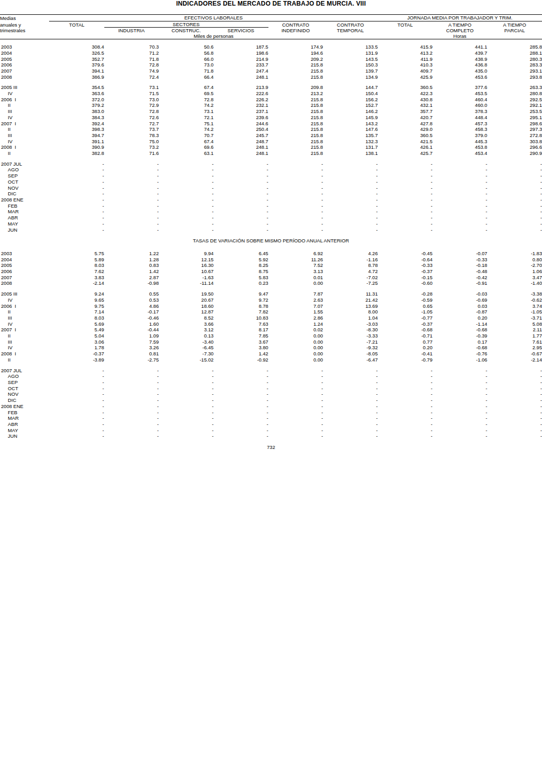INDICADORES DEL MERCADO DE TRABAJO DE MURCIA. VIII
| Medias | EFECTIVOS LABORALES | JORNADA MEDIA POR TRABAJADOR Y TRIM. |
| --- | --- | --- |
| anuales y | TOTAL | SECTORES | CONTRATO | CONTRATO | TOTAL | A TIEMPO | A TIEMPO |
| trimestrales | | INDUSTRIA | CONSTRUC. | SERVICIOS | INDEFINIDO | TEMPORAL | | COMPLETO | PARCIAL |
| | Miles de personas | Horas |
| 2003 | 308.4 | 70.3 | 50.6 | 187.5 | 174.9 | 133.5 | 415.9 | 441.1 | 285.8 |
| 2004 | 326.5 | 71.2 | 56.8 | 198.6 | 194.6 | 131.9 | 413.2 | 439.7 | 288.1 |
| 2005 | 352.7 | 71.8 | 66.0 | 214.9 | 209.2 | 143.5 | 411.9 | 438.9 | 280.3 |
| 2006 | 379.6 | 72.8 | 73.0 | 233.7 | 215.8 | 150.3 | 410.3 | 436.8 | 283.3 |
| 2007 | 394.1 | 74.9 | 71.8 | 247.4 | 215.8 | 139.7 | 409.7 | 435.0 | 293.1 |
| 2008 | 386.9 | 72.4 | 66.4 | 248.1 | 215.8 | 134.9 | 425.9 | 453.6 | 293.8 |
| 2005 III | 354.5 | 73.1 | 67.4 | 213.9 | 209.8 | 144.7 | 360.5 | 377.6 | 263.3 |
| IV | 363.6 | 71.5 | 69.5 | 222.6 | 213.2 | 150.4 | 422.3 | 453.5 | 280.8 |
| 2006 I | 372.0 | 73.0 | 72.8 | 226.2 | 215.8 | 156.2 | 430.8 | 460.4 | 292.5 |
| II | 379.2 | 72.9 | 74.2 | 232.1 | 215.8 | 152.7 | 432.1 | 460.0 | 292.1 |
| III | 383.0 | 72.8 | 73.1 | 237.1 | 215.8 | 146.2 | 357.7 | 378.3 | 253.5 |
| IV | 384.3 | 72.6 | 72.1 | 239.6 | 215.8 | 145.9 | 420.7 | 448.4 | 295.1 |
| 2007 I | 392.4 | 72.7 | 75.1 | 244.6 | 215.8 | 143.2 | 427.8 | 457.3 | 298.6 |
| II | 398.3 | 73.7 | 74.2 | 250.4 | 215.8 | 147.6 | 429.0 | 458.3 | 297.3 |
| III | 394.7 | 78.3 | 70.7 | 245.7 | 215.8 | 135.7 | 360.5 | 379.0 | 272.8 |
| IV | 391.1 | 75.0 | 67.4 | 248.7 | 215.8 | 132.3 | 421.5 | 445.3 | 303.8 |
| 2008 I | 390.9 | 73.2 | 69.6 | 248.1 | 215.8 | 131.7 | 426.1 | 453.8 | 296.6 |
| II | 382.8 | 71.6 | 63.1 | 248.1 | 215.8 | 138.1 | 425.7 | 453.4 | 290.9 |
| 2007 JUL | - | - | - | - | - | - | - | - | - |
| AGO | - | - | - | - | - | - | - | - | - |
| SEP | - | - | - | - | - | - | - | - | - |
| OCT | - | - | - | - | - | - | - | - | - |
| NOV | - | - | - | - | - | - | - | - | - |
| DIC | - | - | - | - | - | - | - | - | - |
| 2008 ENE | - | - | - | - | - | - | - | - | - |
| FEB | - | - | - | - | - | - | - | - | - |
| MAR | - | - | - | - | - | - | - | - | - |
| ABR | - | - | - | - | - | - | - | - | - |
| MAY | - | - | - | - | - | - | - | - | - |
| JUN | - | - | - | - | - | - | - | - | - |
| TASAS DE VARIACIÓN SOBRE MISMO PERÍODO ANUAL ANTERIOR |
| 2003 | 5.75 | 1.22 | 9.94 | 6.45 | 6.92 | 4.26 | -0.45 | -0.07 | -1.83 |
| 2004 | 5.89 | 1.28 | 12.15 | 5.92 | 11.26 | -1.16 | -0.64 | -0.33 | 0.80 |
| 2005 | 8.03 | 0.83 | 16.30 | 8.25 | 7.52 | 8.78 | -0.33 | -0.18 | -2.70 |
| 2006 | 7.62 | 1.42 | 10.67 | 8.75 | 3.13 | 4.72 | -0.37 | -0.48 | 1.06 |
| 2007 | 3.83 | 2.87 | -1.63 | 5.83 | 0.01 | -7.02 | -0.15 | -0.42 | 3.47 |
| 2008 | -2.14 | -0.98 | -11.14 | 0.23 | 0.00 | -7.25 | -0.60 | -0.91 | -1.40 |
| 2005 III | 9.24 | 0.55 | 19.50 | 9.47 | 7.87 | 11.31 | -0.28 | -0.03 | -3.38 |
| IV | 9.65 | 0.53 | 20.67 | 9.72 | 2.63 | 21.42 | -0.59 | -0.69 | -0.62 |
| 2006 I | 9.75 | 4.86 | 18.60 | 8.78 | 7.07 | 13.69 | 0.65 | 0.03 | 3.74 |
| II | 7.14 | -0.17 | 12.87 | 7.82 | 1.55 | 8.00 | -1.05 | -0.87 | -1.05 |
| III | 8.03 | -0.46 | 8.52 | 10.83 | 2.86 | 1.04 | -0.77 | 0.20 | -3.71 |
| IV | 5.69 | 1.60 | 3.66 | 7.63 | 1.24 | -3.03 | -0.37 | -1.14 | 5.08 |
| 2007 I | 5.49 | -0.44 | 3.12 | 8.17 | 0.02 | -8.30 | -0.68 | -0.68 | 2.11 |
| II | 5.04 | 1.09 | 0.13 | 7.85 | 0.00 | -3.33 | -0.71 | -0.39 | 1.77 |
| III | 3.06 | 7.59 | -3.40 | 3.67 | 0.00 | -7.21 | 0.77 | 0.17 | 7.61 |
| IV | 1.78 | 3.26 | -6.45 | 3.80 | 0.00 | -9.32 | 0.20 | -0.68 | 2.95 |
| 2008 I | -0.37 | 0.81 | -7.30 | 1.42 | 0.00 | -8.05 | -0.41 | -0.76 | -0.67 |
| II | -3.89 | -2.75 | -15.02 | -0.92 | 0.00 | -6.47 | -0.79 | -1.06 | -2.14 |
| 2007 JUL | - | - | - | - | - | - | - | - | - |
| AGO | - | - | - | - | - | - | - | - | - |
| SEP | - | - | - | - | - | - | - | - | - |
| OCT | - | - | - | - | - | - | - | - | - |
| NOV | - | - | - | - | - | - | - | - | - |
| DIC | - | - | - | - | - | - | - | - | - |
| 2008 ENE | - | - | - | - | - | - | - | - | - |
| FEB | - | - | - | - | - | - | - | - | - |
| MAR | - | - | - | - | - | - | - | - | - |
| ABR | - | - | - | - | - | - | - | - | - |
| MAY | - | - | - | - | - | - | - | - | - |
| JUN | - | - | - | - | - | - | - | - | - |
732